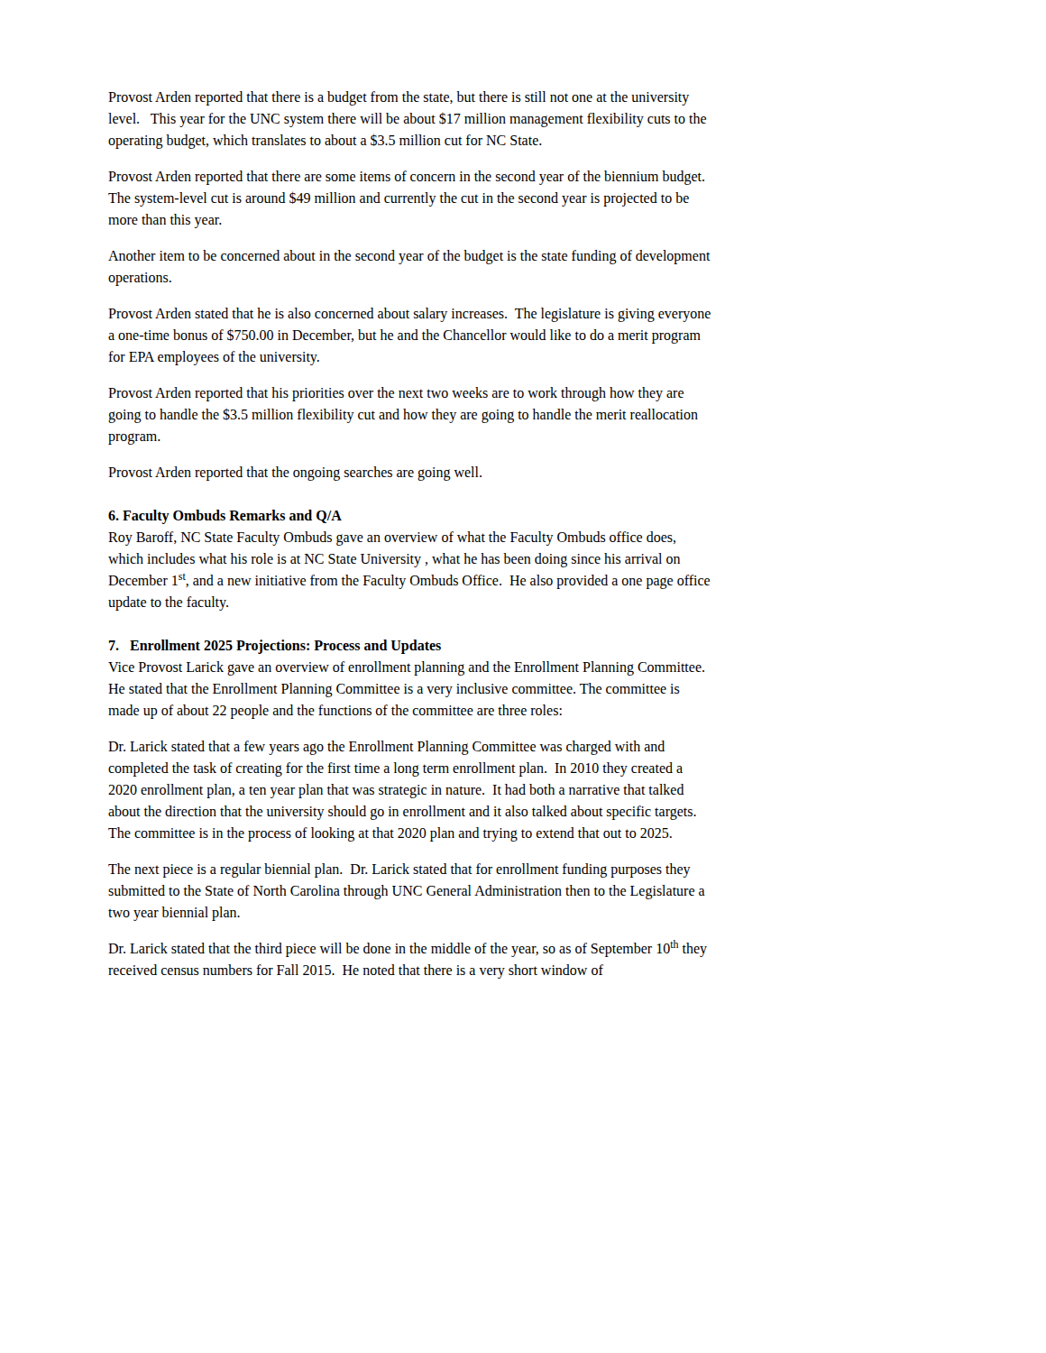Provost Arden reported that there is a budget from the state, but there is still not one at the university level. This year for the UNC system there will be about $17 million management flexibility cuts to the operating budget, which translates to about a $3.5 million cut for NC State.
Provost Arden reported that there are some items of concern in the second year of the biennium budget. The system-level cut is around $49 million and currently the cut in the second year is projected to be more than this year.
Another item to be concerned about in the second year of the budget is the state funding of development operations.
Provost Arden stated that he is also concerned about salary increases. The legislature is giving everyone a one-time bonus of $750.00 in December, but he and the Chancellor would like to do a merit program for EPA employees of the university.
Provost Arden reported that his priorities over the next two weeks are to work through how they are going to handle the $3.5 million flexibility cut and how they are going to handle the merit reallocation program.
Provost Arden reported that the ongoing searches are going well.
6. Faculty Ombuds Remarks and Q/A
Roy Baroff, NC State Faculty Ombuds gave an overview of what the Faculty Ombuds office does, which includes what his role is at NC State University , what he has been doing since his arrival on December 1st, and a new initiative from the Faculty Ombuds Office. He also provided a one page office update to the faculty.
7. Enrollment 2025 Projections: Process and Updates
Vice Provost Larick gave an overview of enrollment planning and the Enrollment Planning Committee. He stated that the Enrollment Planning Committee is a very inclusive committee. The committee is made up of about 22 people and the functions of the committee are three roles:
Dr. Larick stated that a few years ago the Enrollment Planning Committee was charged with and completed the task of creating for the first time a long term enrollment plan. In 2010 they created a 2020 enrollment plan, a ten year plan that was strategic in nature. It had both a narrative that talked about the direction that the university should go in enrollment and it also talked about specific targets. The committee is in the process of looking at that 2020 plan and trying to extend that out to 2025.
The next piece is a regular biennial plan. Dr. Larick stated that for enrollment funding purposes they submitted to the State of North Carolina through UNC General Administration then to the Legislature a two year biennial plan.
Dr. Larick stated that the third piece will be done in the middle of the year, so as of September 10th they received census numbers for Fall 2015. He noted that there is a very short window of